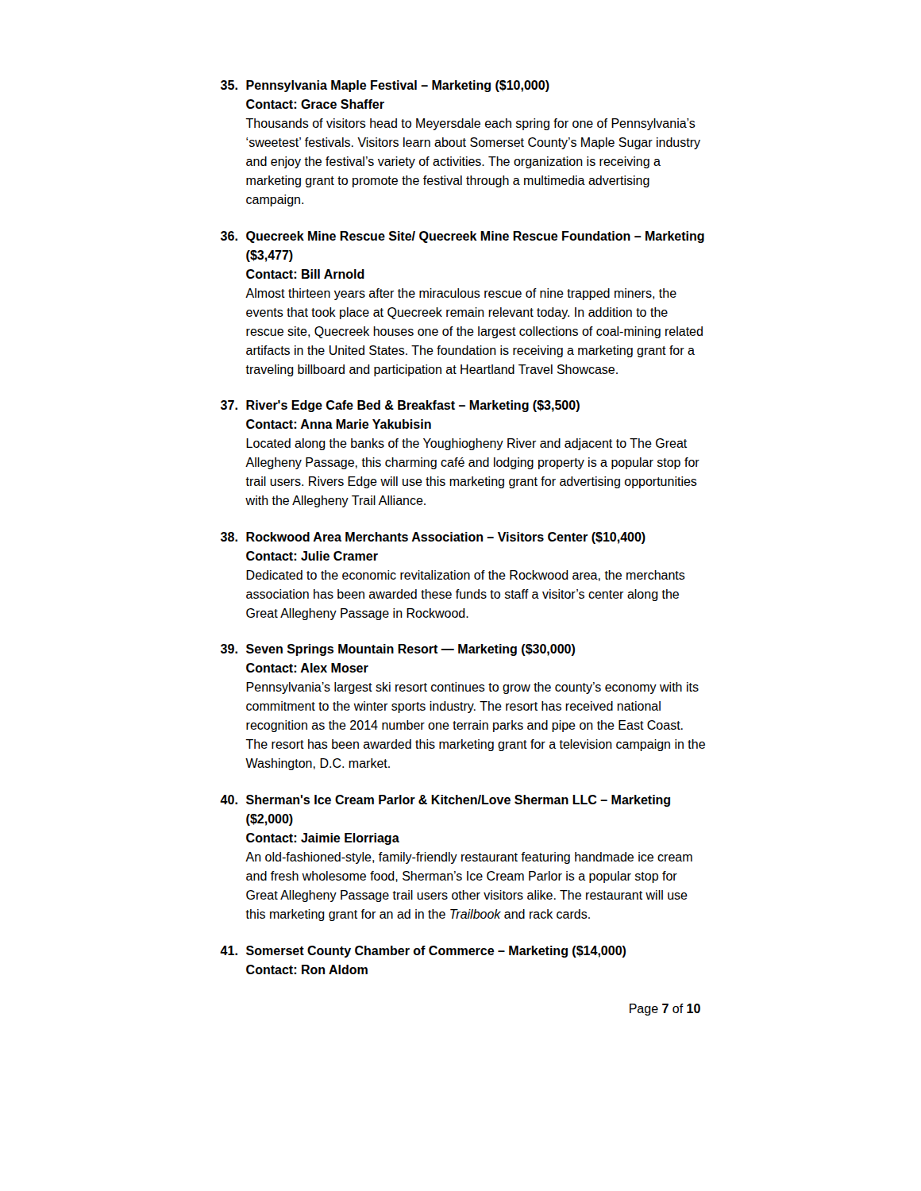Pennsylvania Maple Festival – Marketing ($10,000)
Contact: Grace Shaffer
Thousands of visitors head to Meyersdale each spring for one of Pennsylvania’s ‘sweetest’ festivals. Visitors learn about Somerset County’s Maple Sugar industry and enjoy the festival’s variety of activities. The organization is receiving a marketing grant to promote the festival through a multimedia advertising campaign.
Quecreek Mine Rescue Site/ Quecreek Mine Rescue Foundation – Marketing ($3,477)
Contact: Bill Arnold
Almost thirteen years after the miraculous rescue of nine trapped miners, the events that took place at Quecreek remain relevant today. In addition to the rescue site, Quecreek houses one of the largest collections of coal-mining related artifacts in the United States. The foundation is receiving a marketing grant for a traveling billboard and participation at Heartland Travel Showcase.
River's Edge Cafe Bed & Breakfast – Marketing ($3,500)
Contact: Anna Marie Yakubisin
Located along the banks of the Youghiogheny River and adjacent to The Great Allegheny Passage, this charming café and lodging property is a popular stop for trail users. Rivers Edge will use this marketing grant for advertising opportunities with the Allegheny Trail Alliance.
Rockwood Area Merchants Association – Visitors Center ($10,400)
Contact: Julie Cramer
Dedicated to the economic revitalization of the Rockwood area, the merchants association has been awarded these funds to staff a visitor’s center along the Great Allegheny Passage in Rockwood.
Seven Springs Mountain Resort — Marketing ($30,000)
Contact: Alex Moser
Pennsylvania’s largest ski resort continues to grow the county’s economy with its commitment to the winter sports industry. The resort has received national recognition as the 2014 number one terrain parks and pipe on the East Coast. The resort has been awarded this marketing grant for a television campaign in the Washington, D.C. market.
Sherman's Ice Cream Parlor & Kitchen/Love Sherman LLC – Marketing ($2,000)
Contact: Jaimie Elorriaga
An old-fashioned-style, family-friendly restaurant featuring handmade ice cream and fresh wholesome food, Sherman’s Ice Cream Parlor is a popular stop for Great Allegheny Passage trail users other visitors alike. The restaurant will use this marketing grant for an ad in the Trailbook and rack cards.
Somerset County Chamber of Commerce – Marketing ($14,000)
Contact: Ron Aldom
Page 7 of 10